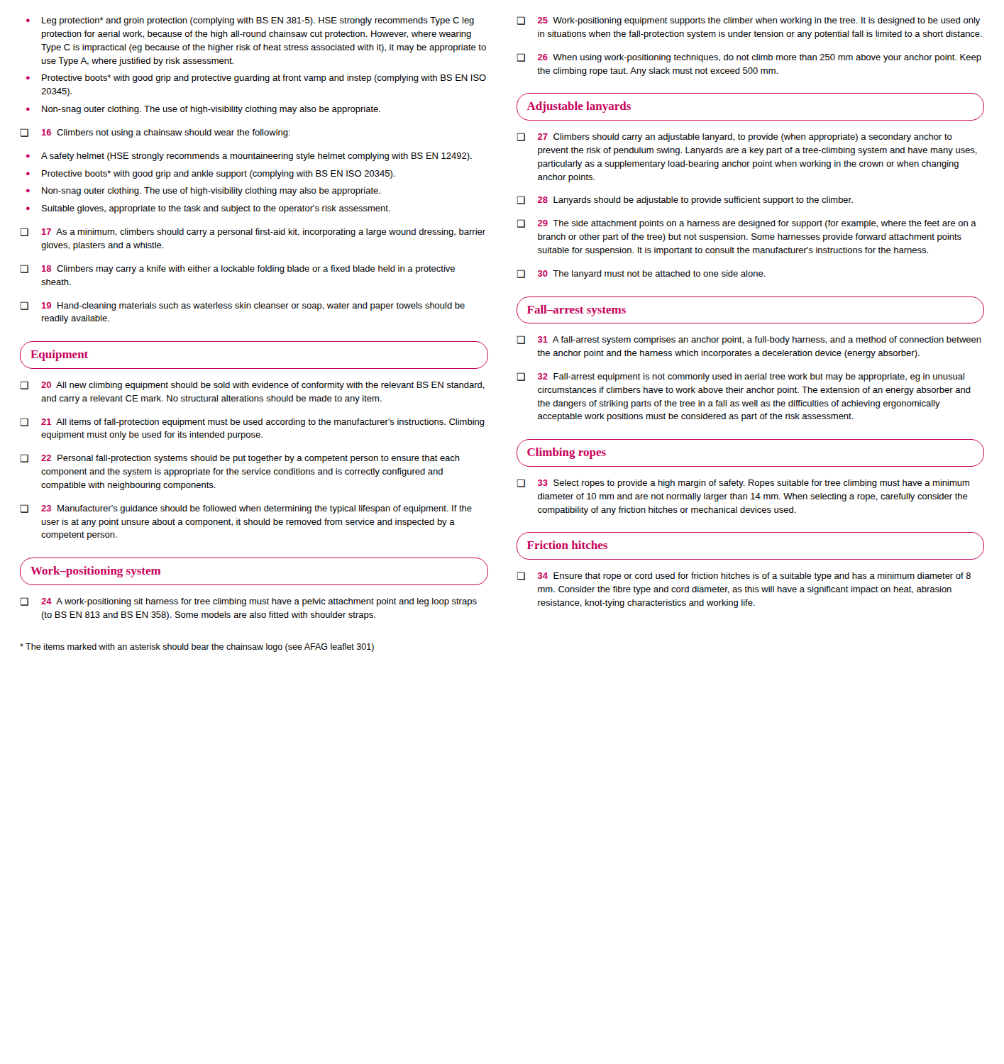Leg protection* and groin protection (complying with BS EN 381-5). HSE strongly recommends Type C leg protection for aerial work, because of the high all-round chainsaw cut protection. However, where wearing Type C is impractical (eg because of the higher risk of heat stress associated with it), it may be appropriate to use Type A, where justified by risk assessment.
Protective boots* with good grip and protective guarding at front vamp and instep (complying with BS EN ISO 20345).
Non-snag outer clothing. The use of high-visibility clothing may also be appropriate.
16 Climbers not using a chainsaw should wear the following:
A safety helmet (HSE strongly recommends a mountaineering style helmet complying with BS EN 12492).
Protective boots* with good grip and ankle support (complying with BS EN ISO 20345).
Non-snag outer clothing. The use of high-visibility clothing may also be appropriate.
Suitable gloves, appropriate to the task and subject to the operator's risk assessment.
17 As a minimum, climbers should carry a personal first-aid kit, incorporating a large wound dressing, barrier gloves, plasters and a whistle.
18 Climbers may carry a knife with either a lockable folding blade or a fixed blade held in a protective sheath.
19 Hand-cleaning materials such as waterless skin cleanser or soap, water and paper towels should be readily available.
Equipment
20 All new climbing equipment should be sold with evidence of conformity with the relevant BS EN standard, and carry a relevant CE mark. No structural alterations should be made to any item.
21 All items of fall-protection equipment must be used according to the manufacturer's instructions. Climbing equipment must only be used for its intended purpose.
22 Personal fall-protection systems should be put together by a competent person to ensure that each component and the system is appropriate for the service conditions and is correctly configured and compatible with neighbouring components.
23 Manufacturer's guidance should be followed when determining the typical lifespan of equipment. If the user is at any point unsure about a component, it should be removed from service and inspected by a competent person.
Work–positioning system
24 A work-positioning sit harness for tree climbing must have a pelvic attachment point and leg loop straps (to BS EN 813 and BS EN 358). Some models are also fitted with shoulder straps.
* The items marked with an asterisk should bear the chainsaw logo (see AFAG leaflet 301)
25 Work-positioning equipment supports the climber when working in the tree. It is designed to be used only in situations when the fall-protection system is under tension or any potential fall is limited to a short distance.
26 When using work-positioning techniques, do not climb more than 250 mm above your anchor point. Keep the climbing rope taut. Any slack must not exceed 500 mm.
Adjustable lanyards
27 Climbers should carry an adjustable lanyard, to provide (when appropriate) a secondary anchor to prevent the risk of pendulum swing. Lanyards are a key part of a tree-climbing system and have many uses, particularly as a supplementary load-bearing anchor point when working in the crown or when changing anchor points.
28 Lanyards should be adjustable to provide sufficient support to the climber.
29 The side attachment points on a harness are designed for support (for example, where the feet are on a branch or other part of the tree) but not suspension. Some harnesses provide forward attachment points suitable for suspension. It is important to consult the manufacturer's instructions for the harness.
30 The lanyard must not be attached to one side alone.
Fall–arrest systems
31 A fall-arrest system comprises an anchor point, a full-body harness, and a method of connection between the anchor point and the harness which incorporates a deceleration device (energy absorber).
32 Fall-arrest equipment is not commonly used in aerial tree work but may be appropriate, eg in unusual circumstances if climbers have to work above their anchor point. The extension of an energy absorber and the dangers of striking parts of the tree in a fall as well as the difficulties of achieving ergonomically acceptable work positions must be considered as part of the risk assessment.
Climbing ropes
33 Select ropes to provide a high margin of safety. Ropes suitable for tree climbing must have a minimum diameter of 10 mm and are not normally larger than 14 mm. When selecting a rope, carefully consider the compatibility of any friction hitches or mechanical devices used.
Friction hitches
34 Ensure that rope or cord used for friction hitches is of a suitable type and has a minimum diameter of 8 mm. Consider the fibre type and cord diameter, as this will have a significant impact on heat, abrasion resistance, knot-tying characteristics and working life.